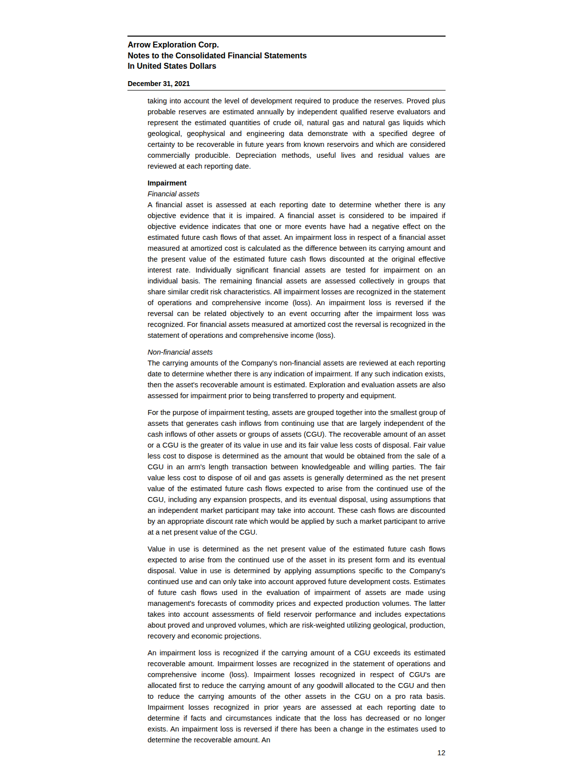Arrow Exploration Corp.
Notes to the Consolidated Financial Statements
In United States Dollars
December 31, 2021
taking into account the level of development required to produce the reserves. Proved plus probable reserves are estimated annually by independent qualified reserve evaluators and represent the estimated quantities of crude oil, natural gas and natural gas liquids which geological, geophysical and engineering data demonstrate with a specified degree of certainty to be recoverable in future years from known reservoirs and which are considered commercially producible. Depreciation methods, useful lives and residual values are reviewed at each reporting date.
Impairment
Financial assets
A financial asset is assessed at each reporting date to determine whether there is any objective evidence that it is impaired. A financial asset is considered to be impaired if objective evidence indicates that one or more events have had a negative effect on the estimated future cash flows of that asset. An impairment loss in respect of a financial asset measured at amortized cost is calculated as the difference between its carrying amount and the present value of the estimated future cash flows discounted at the original effective interest rate. Individually significant financial assets are tested for impairment on an individual basis. The remaining financial assets are assessed collectively in groups that share similar credit risk characteristics. All impairment losses are recognized in the statement of operations and comprehensive income (loss). An impairment loss is reversed if the reversal can be related objectively to an event occurring after the impairment loss was recognized. For financial assets measured at amortized cost the reversal is recognized in the statement of operations and comprehensive income (loss).
Non-financial assets
The carrying amounts of the Company's non-financial assets are reviewed at each reporting date to determine whether there is any indication of impairment. If any such indication exists, then the asset's recoverable amount is estimated. Exploration and evaluation assets are also assessed for impairment prior to being transferred to property and equipment.
For the purpose of impairment testing, assets are grouped together into the smallest group of assets that generates cash inflows from continuing use that are largely independent of the cash inflows of other assets or groups of assets (CGU). The recoverable amount of an asset or a CGU is the greater of its value in use and its fair value less costs of disposal. Fair value less cost to dispose is determined as the amount that would be obtained from the sale of a CGU in an arm's length transaction between knowledgeable and willing parties. The fair value less cost to dispose of oil and gas assets is generally determined as the net present value of the estimated future cash flows expected to arise from the continued use of the CGU, including any expansion prospects, and its eventual disposal, using assumptions that an independent market participant may take into account. These cash flows are discounted by an appropriate discount rate which would be applied by such a market participant to arrive at a net present value of the CGU.
Value in use is determined as the net present value of the estimated future cash flows expected to arise from the continued use of the asset in its present form and its eventual disposal. Value in use is determined by applying assumptions specific to the Company's continued use and can only take into account approved future development costs. Estimates of future cash flows used in the evaluation of impairment of assets are made using management's forecasts of commodity prices and expected production volumes. The latter takes into account assessments of field reservoir performance and includes expectations about proved and unproved volumes, which are risk-weighted utilizing geological, production, recovery and economic projections.
An impairment loss is recognized if the carrying amount of a CGU exceeds its estimated recoverable amount. Impairment losses are recognized in the statement of operations and comprehensive income (loss). Impairment losses recognized in respect of CGU's are allocated first to reduce the carrying amount of any goodwill allocated to the CGU and then to reduce the carrying amounts of the other assets in the CGU on a pro rata basis. Impairment losses recognized in prior years are assessed at each reporting date to determine if facts and circumstances indicate that the loss has decreased or no longer exists. An impairment loss is reversed if there has been a change in the estimates used to determine the recoverable amount. An
12